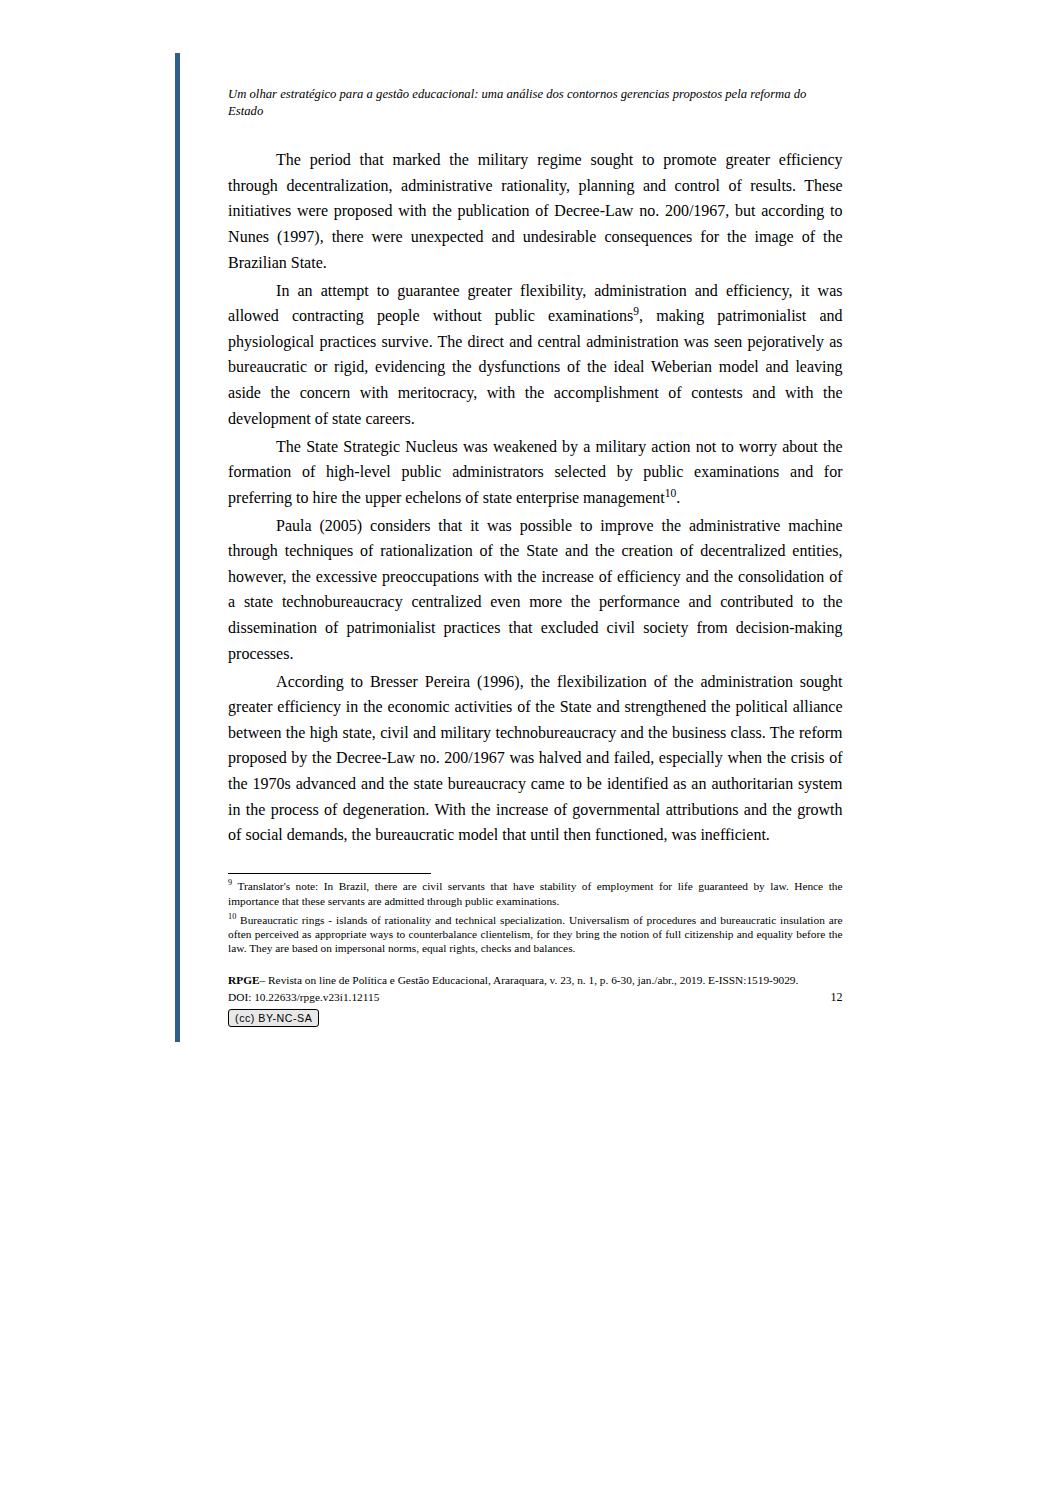Um olhar estratégico para a gestão educacional: uma análise dos contornos gerencias propostos pela reforma do Estado
The period that marked the military regime sought to promote greater efficiency through decentralization, administrative rationality, planning and control of results. These initiatives were proposed with the publication of Decree-Law no. 200/1967, but according to Nunes (1997), there were unexpected and undesirable consequences for the image of the Brazilian State.
In an attempt to guarantee greater flexibility, administration and efficiency, it was allowed contracting people without public examinations9, making patrimonialist and physiological practices survive. The direct and central administration was seen pejoratively as bureaucratic or rigid, evidencing the dysfunctions of the ideal Weberian model and leaving aside the concern with meritocracy, with the accomplishment of contests and with the development of state careers.
The State Strategic Nucleus was weakened by a military action not to worry about the formation of high-level public administrators selected by public examinations and for preferring to hire the upper echelons of state enterprise management10.
Paula (2005) considers that it was possible to improve the administrative machine through techniques of rationalization of the State and the creation of decentralized entities, however, the excessive preoccupations with the increase of efficiency and the consolidation of a state technobureaucracy centralized even more the performance and contributed to the dissemination of patrimonialist practices that excluded civil society from decision-making processes.
According to Bresser Pereira (1996), the flexibilization of the administration sought greater efficiency in the economic activities of the State and strengthened the political alliance between the high state, civil and military technobureaucracy and the business class. The reform proposed by the Decree-Law no. 200/1967 was halved and failed, especially when the crisis of the 1970s advanced and the state bureaucracy came to be identified as an authoritarian system in the process of degeneration. With the increase of governmental attributions and the growth of social demands, the bureaucratic model that until then functioned, was inefficient.
9 Translator's note: In Brazil, there are civil servants that have stability of employment for life guaranteed by law. Hence the importance that these servants are admitted through public examinations.
10 Bureaucratic rings - islands of rationality and technical specialization. Universalism of procedures and bureaucratic insulation are often perceived as appropriate ways to counterbalance clientelism, for they bring the notion of full citizenship and equality before the law. They are based on impersonal norms, equal rights, checks and balances.
RPGE– Revista on line de Política e Gestão Educacional, Araraquara, v. 23, n. 1, p. 6-30, jan./abr., 2019. E-ISSN:1519-9029.
DOI: 10.22633/rpge.v23i1.12115
12
(cc) BY-NC-SA